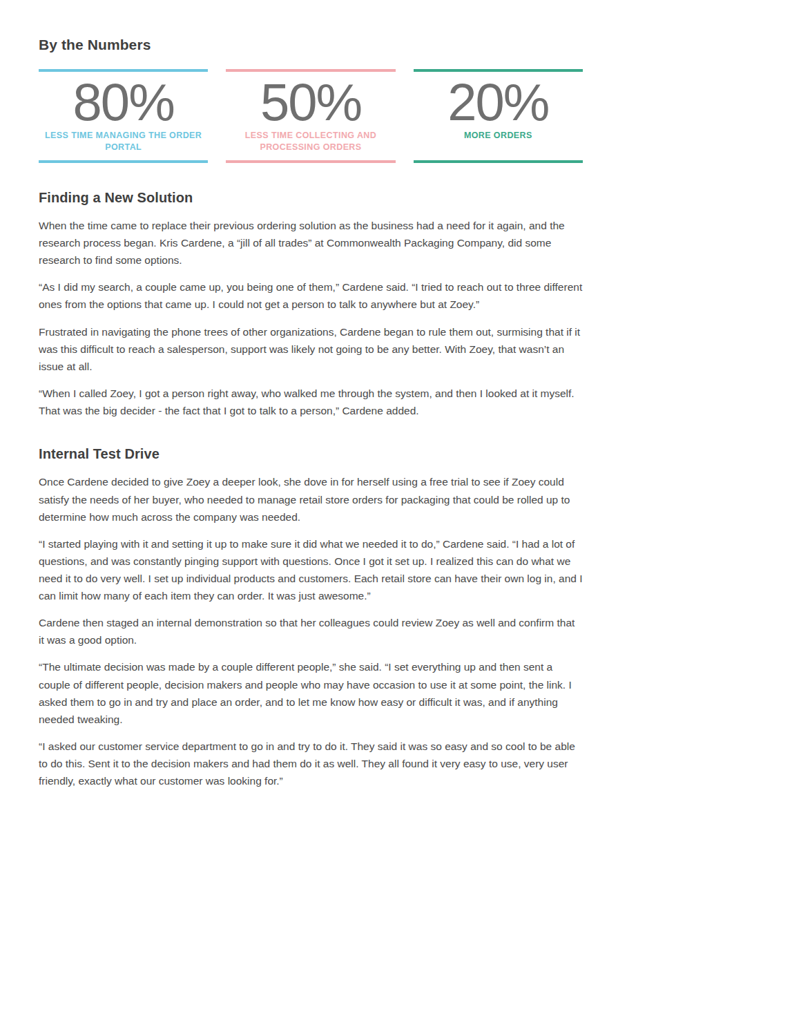By the Numbers
80% Less time managing the order portal
50% Less time collecting and processing orders
20% More orders
Finding a New Solution
When the time came to replace their previous ordering solution as the business had a need for it again, and the research process began. Kris Cardene, a “jill of all trades” at Commonwealth Packaging Company, did some research to find some options.
“As I did my search, a couple came up, you being one of them,” Cardene said. “I tried to reach out to three different ones from the options that came up. I could not get a person to talk to anywhere but at Zoey.”
Frustrated in navigating the phone trees of other organizations, Cardene began to rule them out, surmising that if it was this difficult to reach a salesperson, support was likely not going to be any better. With Zoey, that wasn’t an issue at all.
“When I called Zoey, I got a person right away, who walked me through the system, and then I looked at it myself. That was the big decider - the fact that I got to talk to a person,” Cardene added.
Internal Test Drive
Once Cardene decided to give Zoey a deeper look, she dove in for herself using a free trial to see if Zoey could satisfy the needs of her buyer, who needed to manage retail store orders for packaging that could be rolled up to determine how much across the company was needed.
“I started playing with it and setting it up to make sure it did what we needed it to do,” Cardene said. “I had a lot of questions, and was constantly pinging support with questions. Once I got it set up. I realized this can do what we need it to do very well. I set up individual products and customers. Each retail store can have their own log in, and I can limit how many of each item they can order. It was just awesome.”
Cardene then staged an internal demonstration so that her colleagues could review Zoey as well and confirm that it was a good option.
“The ultimate decision was made by a couple different people,” she said. “I set everything up and then sent a couple of different people, decision makers and people who may have occasion to use it at some point, the link. I asked them to go in and try and place an order, and to let me know how easy or difficult it was, and if anything needed tweaking.
“I asked our customer service department to go in and try to do it. They said it was so easy and so cool to be able to do this. Sent it to the decision makers and had them do it as well. They all found it very easy to use, very user friendly, exactly what our customer was looking for.”